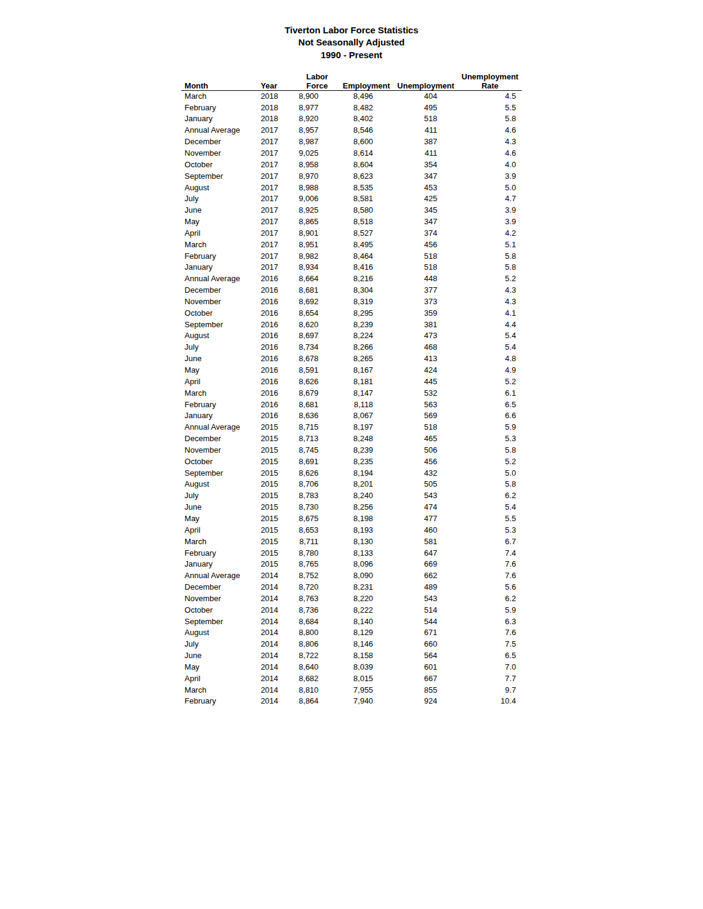Tiverton Labor Force Statistics
Not Seasonally Adjusted
1990 - Present
| | | Labor | | | Unemployment |
| --- | --- | --- | --- | --- | --- |
| Month | Year | Force | Employment | Unemployment | Rate |
| March | 2018 | 8,900 | 8,496 | 404 | 4.5 |
| February | 2018 | 8,977 | 8,482 | 495 | 5.5 |
| January | 2018 | 8,920 | 8,402 | 518 | 5.8 |
| Annual Average | 2017 | 8,957 | 8,546 | 411 | 4.6 |
| December | 2017 | 8,987 | 8,600 | 387 | 4.3 |
| November | 2017 | 9,025 | 8,614 | 411 | 4.6 |
| October | 2017 | 8,958 | 8,604 | 354 | 4.0 |
| September | 2017 | 8,970 | 8,623 | 347 | 3.9 |
| August | 2017 | 8,988 | 8,535 | 453 | 5.0 |
| July | 2017 | 9,006 | 8,581 | 425 | 4.7 |
| June | 2017 | 8,925 | 8,580 | 345 | 3.9 |
| May | 2017 | 8,865 | 8,518 | 347 | 3.9 |
| April | 2017 | 8,901 | 8,527 | 374 | 4.2 |
| March | 2017 | 8,951 | 8,495 | 456 | 5.1 |
| February | 2017 | 8,982 | 8,464 | 518 | 5.8 |
| January | 2017 | 8,934 | 8,416 | 518 | 5.8 |
| Annual Average | 2016 | 8,664 | 8,216 | 448 | 5.2 |
| December | 2016 | 8,681 | 8,304 | 377 | 4.3 |
| November | 2016 | 8,692 | 8,319 | 373 | 4.3 |
| October | 2016 | 8,654 | 8,295 | 359 | 4.1 |
| September | 2016 | 8,620 | 8,239 | 381 | 4.4 |
| August | 2016 | 8,697 | 8,224 | 473 | 5.4 |
| July | 2016 | 8,734 | 8,266 | 468 | 5.4 |
| June | 2016 | 8,678 | 8,265 | 413 | 4.8 |
| May | 2016 | 8,591 | 8,167 | 424 | 4.9 |
| April | 2016 | 8,626 | 8,181 | 445 | 5.2 |
| March | 2016 | 8,679 | 8,147 | 532 | 6.1 |
| February | 2016 | 8,681 | 8,118 | 563 | 6.5 |
| January | 2016 | 8,636 | 8,067 | 569 | 6.6 |
| Annual Average | 2015 | 8,715 | 8,197 | 518 | 5.9 |
| December | 2015 | 8,713 | 8,248 | 465 | 5.3 |
| November | 2015 | 8,745 | 8,239 | 506 | 5.8 |
| October | 2015 | 8,691 | 8,235 | 456 | 5.2 |
| September | 2015 | 8,626 | 8,194 | 432 | 5.0 |
| August | 2015 | 8,706 | 8,201 | 505 | 5.8 |
| July | 2015 | 8,783 | 8,240 | 543 | 6.2 |
| June | 2015 | 8,730 | 8,256 | 474 | 5.4 |
| May | 2015 | 8,675 | 8,198 | 477 | 5.5 |
| April | 2015 | 8,653 | 8,193 | 460 | 5.3 |
| March | 2015 | 8,711 | 8,130 | 581 | 6.7 |
| February | 2015 | 8,780 | 8,133 | 647 | 7.4 |
| January | 2015 | 8,765 | 8,096 | 669 | 7.6 |
| Annual Average | 2014 | 8,752 | 8,090 | 662 | 7.6 |
| December | 2014 | 8,720 | 8,231 | 489 | 5.6 |
| November | 2014 | 8,763 | 8,220 | 543 | 6.2 |
| October | 2014 | 8,736 | 8,222 | 514 | 5.9 |
| September | 2014 | 8,684 | 8,140 | 544 | 6.3 |
| August | 2014 | 8,800 | 8,129 | 671 | 7.6 |
| July | 2014 | 8,806 | 8,146 | 660 | 7.5 |
| June | 2014 | 8,722 | 8,158 | 564 | 6.5 |
| May | 2014 | 8,640 | 8,039 | 601 | 7.0 |
| April | 2014 | 8,682 | 8,015 | 667 | 7.7 |
| March | 2014 | 8,810 | 7,955 | 855 | 9.7 |
| February | 2014 | 8,864 | 7,940 | 924 | 10.4 |